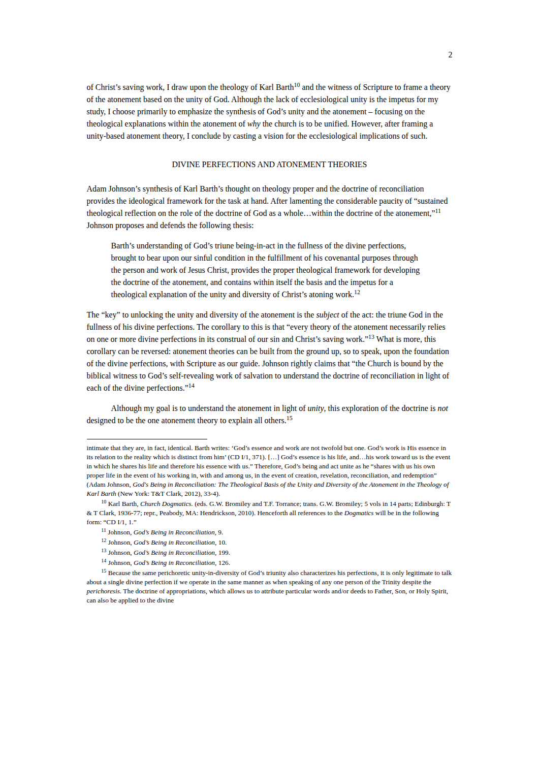2
of Christ’s saving work, I draw upon the theology of Karl Barth10 and the witness of Scripture to frame a theory of the atonement based on the unity of God. Although the lack of ecclesiological unity is the impetus for my study, I choose primarily to emphasize the synthesis of God’s unity and the atonement – focusing on the theological explanations within the atonement of why the church is to be unified. However, after framing a unity-based atonement theory, I conclude by casting a vision for the ecclesiological implications of such.
Divine Perfections and Atonement Theories
Adam Johnson’s synthesis of Karl Barth’s thought on theology proper and the doctrine of reconciliation provides the ideological framework for the task at hand. After lamenting the considerable paucity of “sustained theological reflection on the role of the doctrine of God as a whole…within the doctrine of the atonement,”11 Johnson proposes and defends the following thesis:
Barth’s understanding of God’s triune being-in-act in the fullness of the divine perfections, brought to bear upon our sinful condition in the fulfillment of his covenantal purposes through the person and work of Jesus Christ, provides the proper theological framework for developing the doctrine of the atonement, and contains within itself the basis and the impetus for a theological explanation of the unity and diversity of Christ’s atoning work.12
The “key” to unlocking the unity and diversity of the atonement is the subject of the act: the triune God in the fullness of his divine perfections. The corollary to this is that “every theory of the atonement necessarily relies on one or more divine perfections in its construal of our sin and Christ’s saving work.”13 What is more, this corollary can be reversed: atonement theories can be built from the ground up, so to speak, upon the foundation of the divine perfections, with Scripture as our guide. Johnson rightly claims that “the Church is bound by the biblical witness to God’s self-revealing work of salvation to understand the doctrine of reconciliation in light of each of the divine perfections.”14
Although my goal is to understand the atonement in light of unity, this exploration of the doctrine is not designed to be the one atonement theory to explain all others.15
intimate that they are, in fact, identical. Barth writes: ‘God’s essence and work are not twofold but one. God’s work is His essence in its relation to the reality which is distinct from him’ (CD I/1, 371). […] God’s essence is his life, and…his work toward us is the event in which he shares his life and therefore his essence with us.” Therefore, God’s being and act unite as he “shares with us his own proper life in the event of his working in, with and among us, in the event of creation, revelation, reconciliation, and redemption” (Adam Johnson, God's Being in Reconciliation: The Theological Basis of the Unity and Diversity of the Atonement in the Theology of Karl Barth (New York: T&T Clark, 2012), 33-4).
10 Karl Barth, Church Dogmatics. (eds. G.W. Bromiley and T.F. Torrance; trans. G.W. Bromiley; 5 vols in 14 parts; Edinburgh: T & T Clark, 1936-77; repr., Peabody, MA: Hendrickson, 2010). Henceforth all references to the Dogmatics will be in the following form: “CD I/1, 1.”
11 Johnson, God’s Being in Reconciliation, 9.
12 Johnson, God’s Being in Reconciliation, 10.
13 Johnson, God’s Being in Reconciliation, 199.
14 Johnson, God’s Being in Reconciliation, 126.
15 Because the same perichoretic unity-in-diversity of God’s triunity also characterizes his perfections, it is only legitimate to talk about a single divine perfection if we operate in the same manner as when speaking of any one person of the Trinity despite the perichoresis. The doctrine of appropriations, which allows us to attribute particular words and/or deeds to Father, Son, or Holy Spirit, can also be applied to the divine